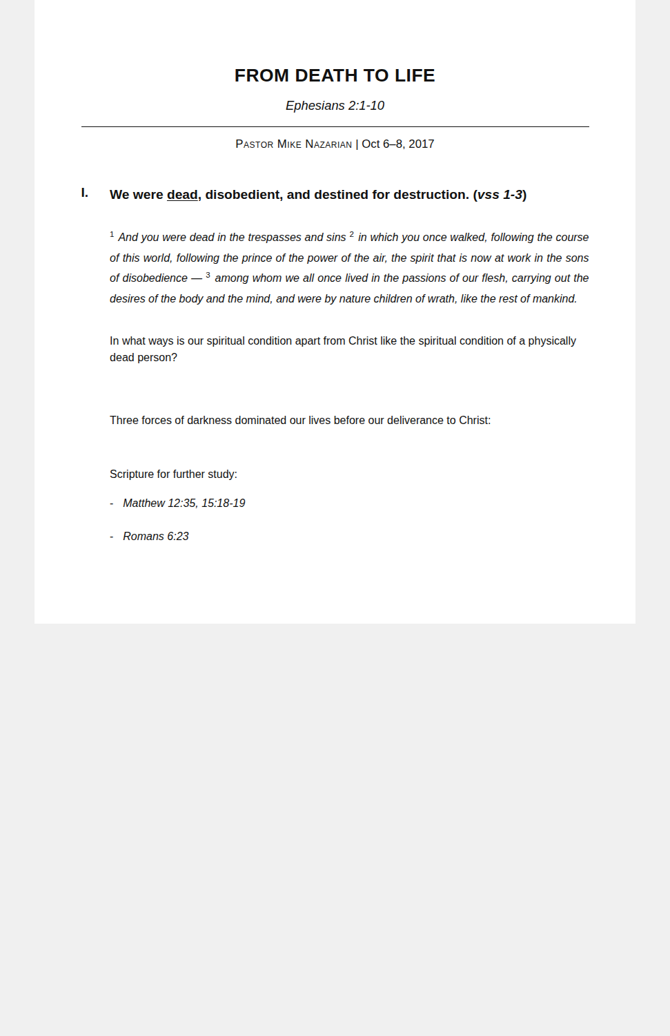From Death to Life
Ephesians 2:1-10
Pastor Mike Nazarian | Oct 6–8, 2017
We were dead, disobedient, and destined for destruction. (vss 1-3)
1 And you were dead in the trespasses and sins 2 in which you once walked, following the course of this world, following the prince of the power of the air, the spirit that is now at work in the sons of disobedience — 3 among whom we all once lived in the passions of our flesh, carrying out the desires of the body and the mind, and were by nature children of wrath, like the rest of mankind.
In what ways is our spiritual condition apart from Christ like the spiritual condition of a physically dead person?
Three forces of darkness dominated our lives before our deliverance to Christ:
Scripture for further study:
Matthew 12:35, 15:18-19
Romans 6:23